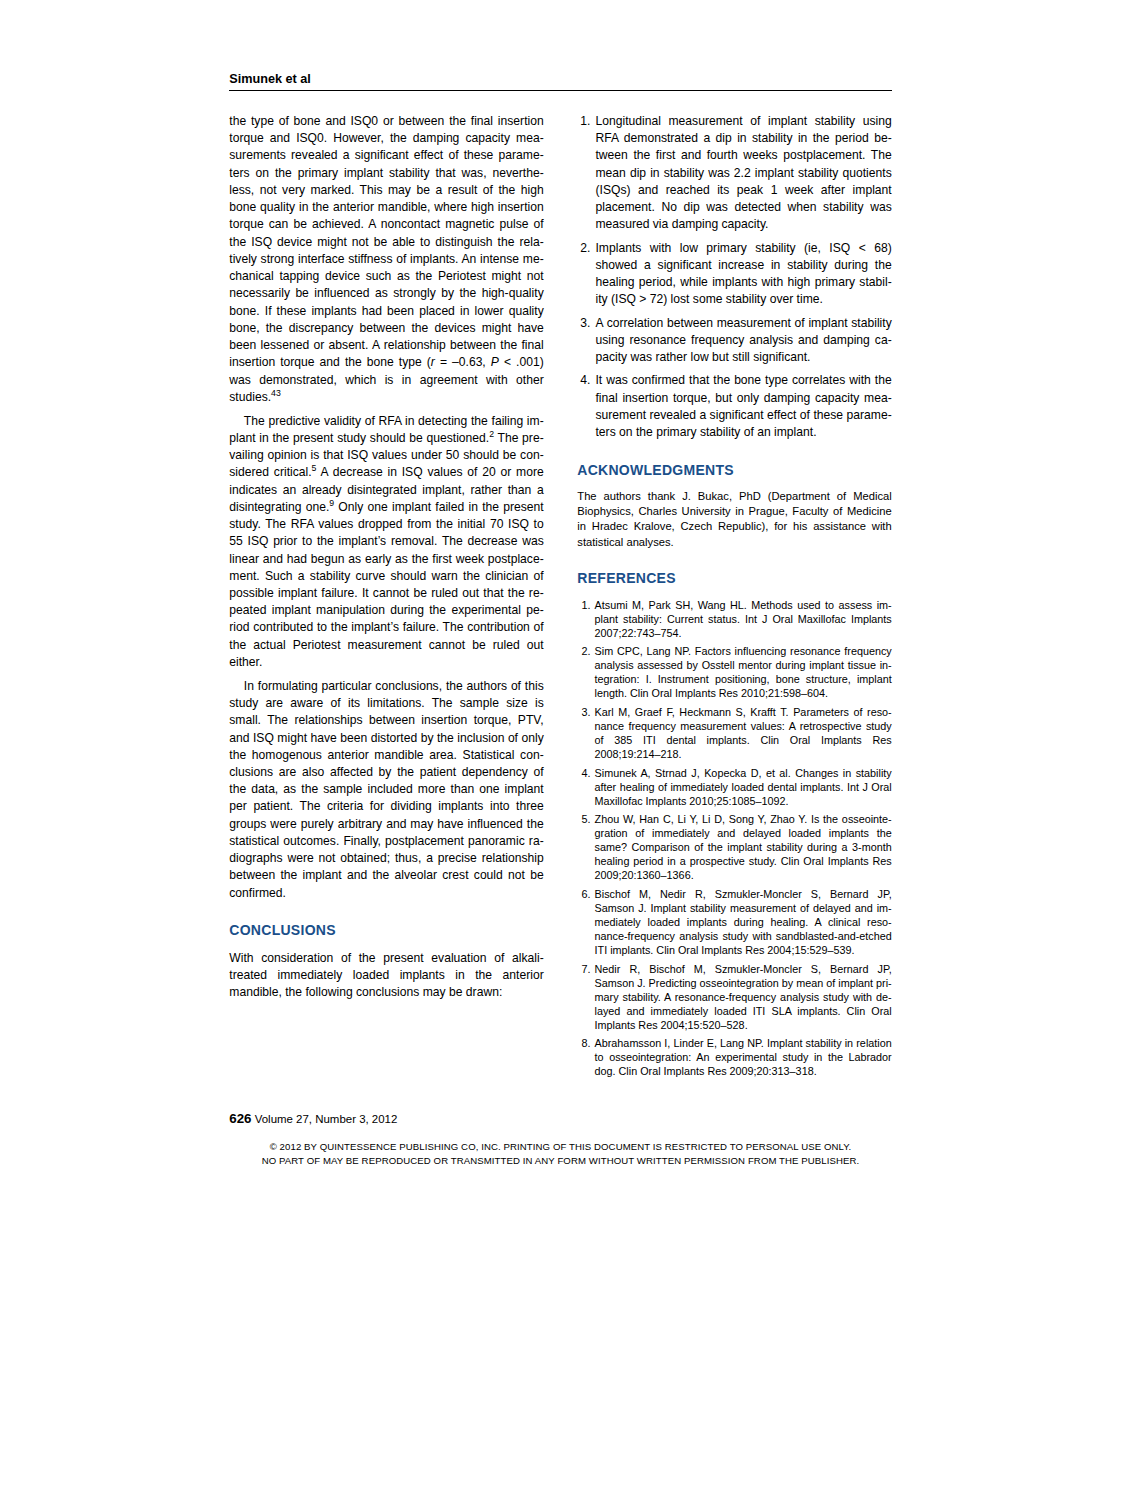Simunek et al
the type of bone and ISQ0 or between the final insertion torque and ISQ0. However, the damping capacity measurements revealed a significant effect of these parameters on the primary implant stability that was, nevertheless, not very marked. This may be a result of the high bone quality in the anterior mandible, where high insertion torque can be achieved. A noncontact magnetic pulse of the ISQ device might not be able to distinguish the relatively strong interface stiffness of implants. An intense mechanical tapping device such as the Periotest might not necessarily be influenced as strongly by the high-quality bone. If these implants had been placed in lower quality bone, the discrepancy between the devices might have been lessened or absent. A relationship between the final insertion torque and the bone type (r = –0.63, P < .001) was demonstrated, which is in agreement with other studies.43
The predictive validity of RFA in detecting the failing implant in the present study should be questioned.2 The prevailing opinion is that ISQ values under 50 should be considered critical.5 A decrease in ISQ values of 20 or more indicates an already disintegrated implant, rather than a disintegrating one.9 Only one implant failed in the present study. The RFA values dropped from the initial 70 ISQ to 55 ISQ prior to the implant’s removal. The decrease was linear and had begun as early as the first week postplacement. Such a stability curve should warn the clinician of possible implant failure. It cannot be ruled out that the repeated implant manipulation during the experimental period contributed to the implant’s failure. The contribution of the actual Periotest measurement cannot be ruled out either.
In formulating particular conclusions, the authors of this study are aware of its limitations. The sample size is small. The relationships between insertion torque, PTV, and ISQ might have been distorted by the inclusion of only the homogenous anterior mandible area. Statistical conclusions are also affected by the patient dependency of the data, as the sample included more than one implant per patient. The criteria for dividing implants into three groups were purely arbitrary and may have influenced the statistical outcomes. Finally, postplacement panoramic radiographs were not obtained; thus, a precise relationship between the implant and the alveolar crest could not be confirmed.
Conclusions
With consideration of the present evaluation of alkali-treated immediately loaded implants in the anterior mandible, the following conclusions may be drawn:
Longitudinal measurement of implant stability using RFA demonstrated a dip in stability in the period between the first and fourth weeks postplacement. The mean dip in stability was 2.2 implant stability quotients (ISQs) and reached its peak 1 week after implant placement. No dip was detected when stability was measured via damping capacity.
Implants with low primary stability (ie, ISQ < 68) showed a significant increase in stability during the healing period, while implants with high primary stability (ISQ > 72) lost some stability over time.
A correlation between measurement of implant stability using resonance frequency analysis and damping capacity was rather low but still significant.
It was confirmed that the bone type correlates with the final insertion torque, but only damping capacity measurement revealed a significant effect of these parameters on the primary stability of an implant.
Acknowledgments
The authors thank J. Bukac, PhD (Department of Medical Biophysics, Charles University in Prague, Faculty of Medicine in Hradec Kralove, Czech Republic), for his assistance with statistical analyses.
References
Atsumi M, Park SH, Wang HL. Methods used to assess implant stability: Current status. Int J Oral Maxillofac Implants 2007;22:743–754.
Sim CPC, Lang NP. Factors influencing resonance frequency analysis assessed by Osstell mentor during implant tissue integration: I. Instrument positioning, bone structure, implant length. Clin Oral Implants Res 2010;21:598–604.
Karl M, Graef F, Heckmann S, Krafft T. Parameters of resonance frequency measurement values: A retrospective study of 385 ITI dental implants. Clin Oral Implants Res 2008;19:214–218.
Simunek A, Strnad J, Kopecka D, et al. Changes in stability after healing of immediately loaded dental implants. Int J Oral Maxillofac Implants 2010;25:1085–1092.
Zhou W, Han C, Li Y, Li D, Song Y, Zhao Y. Is the osseointegration of immediately and delayed loaded implants the same? Comparison of the implant stability during a 3-month healing period in a prospective study. Clin Oral Implants Res 2009;20:1360–1366.
Bischof M, Nedir R, Szmukler-Moncler S, Bernard JP, Samson J. Implant stability measurement of delayed and immediately loaded implants during healing. A clinical resonance-frequency analysis study with sandblasted-and-etched ITI implants. Clin Oral Implants Res 2004;15:529–539.
Nedir R, Bischof M, Szmukler-Moncler S, Bernard JP, Samson J. Predicting osseointegration by mean of implant primary stability. A resonance-frequency analysis study with delayed and immediately loaded ITI SLA implants. Clin Oral Implants Res 2004;15:520–528.
Abrahamsson I, Linder E, Lang NP. Implant stability in relation to osseointegration: An experimental study in the Labrador dog. Clin Oral Implants Res 2009;20:313–318.
626 Volume 27, Number 3, 2012
© 2012 BY QUINTESSENCE PUBLISHING CO, INC. PRINTING OF THIS DOCUMENT IS RESTRICTED TO PERSONAL USE ONLY. NO PART OF MAY BE REPRODUCED OR TRANSMITTED IN ANY FORM WITHOUT WRITTEN PERMISSION FROM THE PUBLISHER.